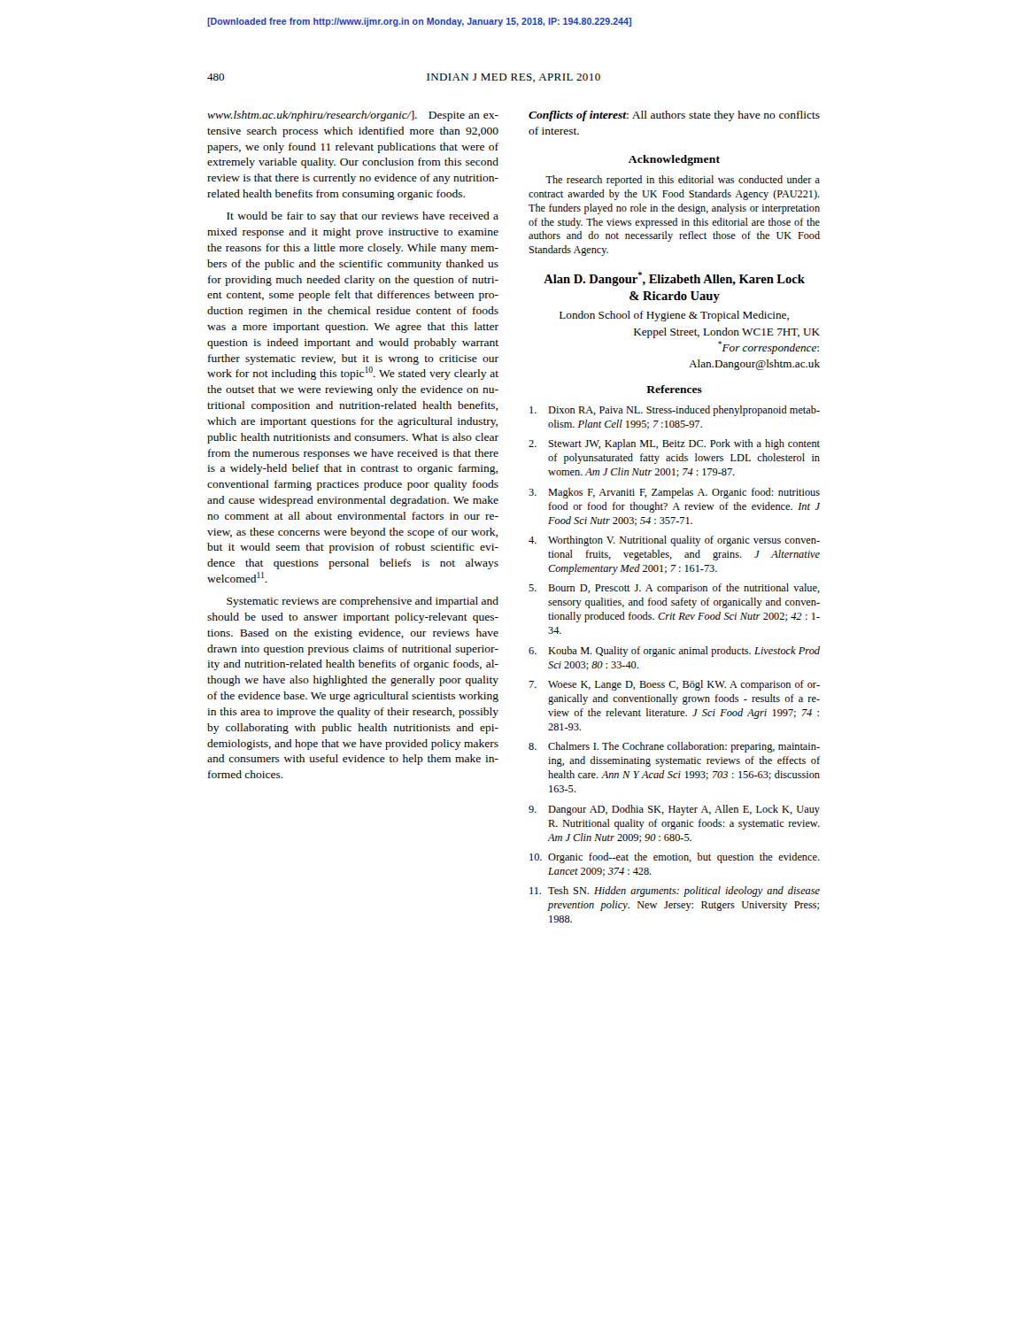[Downloaded free from http://www.ijmr.org.in on Monday, January 15, 2018, IP: 194.80.229.244]
480
INDIAN J MED RES, APRIL 2010
www.lshtm.ac.uk/nphiru/research/organic/]. Despite an extensive search process which identified more than 92,000 papers, we only found 11 relevant publications that were of extremely variable quality. Our conclusion from this second review is that there is currently no evidence of any nutrition-related health benefits from consuming organic foods.
It would be fair to say that our reviews have received a mixed response and it might prove instructive to examine the reasons for this a little more closely. While many members of the public and the scientific community thanked us for providing much needed clarity on the question of nutrient content, some people felt that differences between production regimen in the chemical residue content of foods was a more important question. We agree that this latter question is indeed important and would probably warrant further systematic review, but it is wrong to criticise our work for not including this topic10. We stated very clearly at the outset that we were reviewing only the evidence on nutritional composition and nutrition-related health benefits, which are important questions for the agricultural industry, public health nutritionists and consumers. What is also clear from the numerous responses we have received is that there is a widely-held belief that in contrast to organic farming, conventional farming practices produce poor quality foods and cause widespread environmental degradation. We make no comment at all about environmental factors in our review, as these concerns were beyond the scope of our work, but it would seem that provision of robust scientific evidence that questions personal beliefs is not always welcomed11.
Systematic reviews are comprehensive and impartial and should be used to answer important policy-relevant questions. Based on the existing evidence, our reviews have drawn into question previous claims of nutritional superiority and nutrition-related health benefits of organic foods, although we have also highlighted the generally poor quality of the evidence base. We urge agricultural scientists working in this area to improve the quality of their research, possibly by collaborating with public health nutritionists and epidemiologists, and hope that we have provided policy makers and consumers with useful evidence to help them make informed choices.
Conflicts of interest: All authors state they have no conflicts of interest.
Acknowledgment
The research reported in this editorial was conducted under a contract awarded by the UK Food Standards Agency (PAU221). The funders played no role in the design, analysis or interpretation of the study. The views expressed in this editorial are those of the authors and do not necessarily reflect those of the UK Food Standards Agency.
Alan D. Dangour*, Elizabeth Allen, Karen Lock
& Ricardo Uauy
London School of Hygiene & Tropical Medicine,
Keppel Street, London WC1E 7HT, UK
*For correspondence:
Alan.Dangour@lshtm.ac.uk
References
Dixon RA, Paiva NL. Stress-induced phenylpropanoid metabolism. Plant Cell 1995; 7 :1085-97.
Stewart JW, Kaplan ML, Beitz DC. Pork with a high content of polyunsaturated fatty acids lowers LDL cholesterol in women. Am J Clin Nutr 2001; 74 : 179-87.
Magkos F, Arvaniti F, Zampelas A. Organic food: nutritious food or food for thought? A review of the evidence. Int J Food Sci Nutr 2003; 54 : 357-71.
Worthington V. Nutritional quality of organic versus conventional fruits, vegetables, and grains. J Alternative Complementary Med 2001; 7 : 161-73.
Bourn D, Prescott J. A comparison of the nutritional value, sensory qualities, and food safety of organically and conventionally produced foods. Crit Rev Food Sci Nutr 2002; 42 : 1-34.
Kouba M. Quality of organic animal products. Livestock Prod Sci 2003; 80 : 33-40.
Woese K, Lange D, Boess C, Bögl KW. A comparison of organically and conventionally grown foods - results of a review of the relevant literature. J Sci Food Agri 1997; 74 : 281-93.
Chalmers I. The Cochrane collaboration: preparing, maintaining, and disseminating systematic reviews of the effects of health care. Ann N Y Acad Sci 1993; 703 : 156-63; discussion 163-5.
Dangour AD, Dodhia SK, Hayter A, Allen E, Lock K, Uauy R. Nutritional quality of organic foods: a systematic review. Am J Clin Nutr 2009; 90 : 680-5.
Organic food--eat the emotion, but question the evidence. Lancet 2009; 374 : 428.
Tesh SN. Hidden arguments: political ideology and disease prevention policy. New Jersey: Rutgers University Press; 1988.